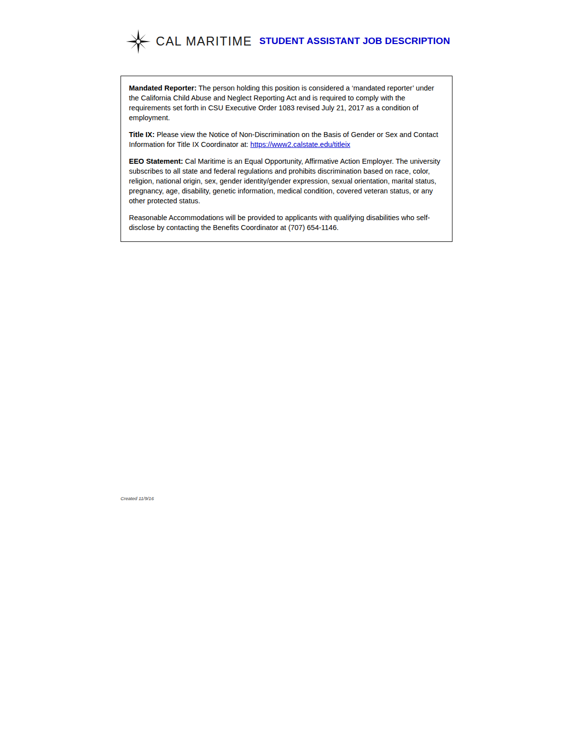CAL MARITIME
STUDENT ASSISTANT JOB DESCRIPTION
Mandated Reporter: The person holding this position is considered a ‘mandated reporter’ under the California Child Abuse and Neglect Reporting Act and is required to comply with the requirements set forth in CSU Executive Order 1083 revised July 21, 2017 as a condition of employment.
Title IX: Please view the Notice of Non-Discrimination on the Basis of Gender or Sex and Contact Information for Title IX Coordinator at: https://www2.calstate.edu/titleix
EEO Statement: Cal Maritime is an Equal Opportunity, Affirmative Action Employer. The university subscribes to all state and federal regulations and prohibits discrimination based on race, color, religion, national origin, sex, gender identity/gender expression, sexual orientation, marital status, pregnancy, age, disability, genetic information, medical condition, covered veteran status, or any other protected status.
Reasonable Accommodations will be provided to applicants with qualifying disabilities who self-disclose by contacting the Benefits Coordinator at (707) 654-1146.
Created 11/9/16